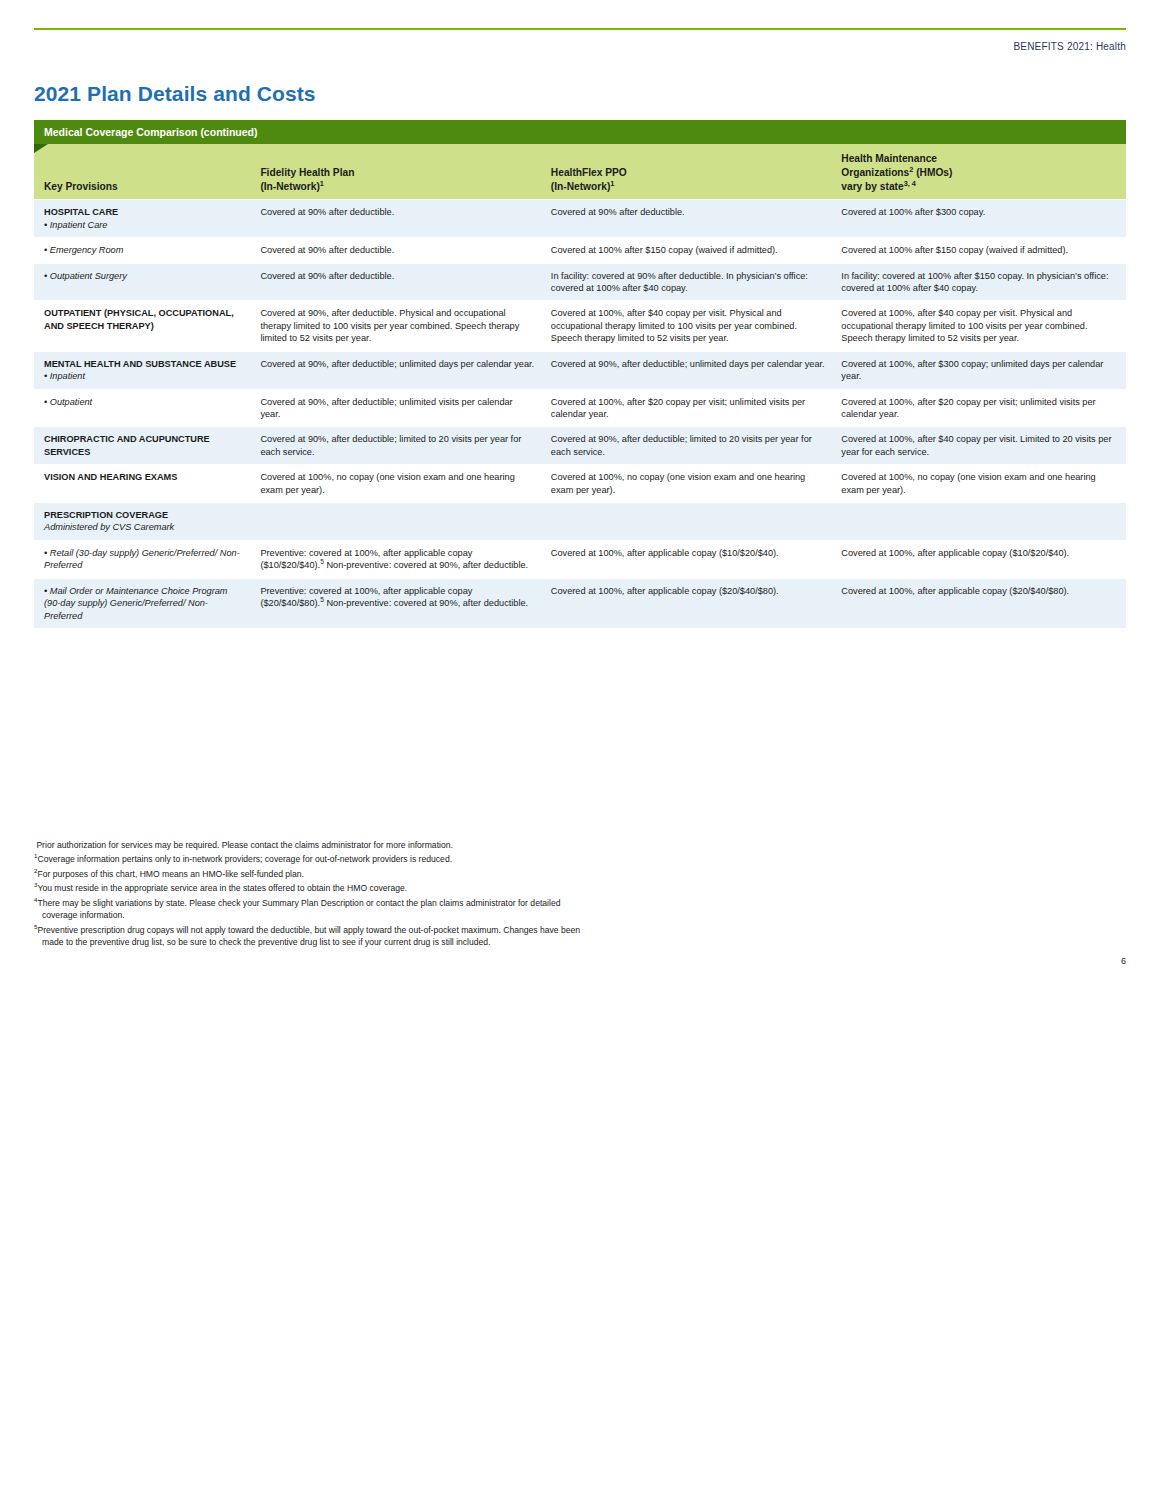BENEFITS 2021: Health
2021 Plan Details and Costs
Medical Coverage Comparison (continued)
| Key Provisions | Fidelity Health Plan (In-Network) 1 | HealthFlex PPO (In-Network) 1 | Health Maintenance Organizations 2 (HMOs) vary by state 3, 4 |
| --- | --- | --- | --- |
| HOSPITAL CARE • Inpatient Care | Covered at 90% after deductible. | Covered at 90% after deductible. | Covered at 100% after $300 copay. |
| • Emergency Room | Covered at 90% after deductible. | Covered at 100% after $150 copay (waived if admitted). | Covered at 100% after $150 copay (waived if admitted). |
| • Outpatient Surgery | Covered at 90% after deductible. | In facility: covered at 90% after deductible. In physician’s office: covered at 100% after $40 copay. | In facility: covered at 100% after $150 copay. In physician’s office: covered at 100% after $40 copay. |
| OUTPATIENT (PHYSICAL, OCCUPATIONAL, AND SPEECH THERAPY) | Covered at 90%, after deductible. Physical and occupational therapy limited to 100 visits per year combined. Speech therapy limited to 52 visits per year. | Covered at 100%, after $40 copay per visit. Physical and occupational therapy limited to 100 visits per year combined. Speech therapy limited to 52 visits per year. | Covered at 100%, after $40 copay per visit. Physical and occupational therapy limited to 100 visits per year combined. Speech therapy limited to 52 visits per year. |
| MENTAL HEALTH AND SUBSTANCE ABUSE • Inpatient | Covered at 90%, after deductible; unlimited days per calendar year. | Covered at 90%, after deductible; unlimited days per calendar year. | Covered at 100%, after $300 copay; unlimited days per calendar year. |
| • Outpatient | Covered at 90%, after deductible; unlimited visits per calendar year. | Covered at 100%, after $20 copay per visit; unlimited visits per calendar year. | Covered at 100%, after $20 copay per visit; unlimited visits per calendar year. |
| CHIROPRACTIC AND ACUPUNCTURE SERVICES | Covered at 90%, after deductible; limited to 20 visits per year for each service. | Covered at 90%, after deductible; limited to 20 visits per year for each service. | Covered at 100%, after $40 copay per visit. Limited to 20 visits per year for each service. |
| VISION AND HEARING EXAMS | Covered at 100%, no copay (one vision exam and one hearing exam per year). | Covered at 100%, no copay (one vision exam and one hearing exam per year). | Covered at 100%, no copay (one vision exam and one hearing exam per year). |
| PRESCRIPTION COVERAGE Administered by CVS Caremark | | | |
| • Retail (30-day supply) Generic/Preferred/ Non-Preferred | Preventive: covered at 100%, after applicable copay ($10/$20/$40). 5 Non-preventive: covered at 90%, after deductible. | Covered at 100%, after applicable copay ($10/$20/$40). | Covered at 100%, after applicable copay ($10/$20/$40). |
| • Mail Order or Maintenance Choice Program (90-day supply) Generic/Preferred/ Non-Preferred | Preventive: covered at 100%, after applicable copay ($20/$40/$80). 5 Non-preventive: covered at 90%, after deductible. | Covered at 100%, after applicable copay ($20/$40/$80). | Covered at 100%, after applicable copay ($20/$40/$80). |
Prior authorization for services may be required. Please contact the claims administrator for more information.
1Coverage information pertains only to in-network providers; coverage for out-of-network providers is reduced.
2For purposes of this chart, HMO means an HMO-like self-funded plan.
3You must reside in the appropriate service area in the states offered to obtain the HMO coverage.
4There may be slight variations by state. Please check your Summary Plan Description or contact the plan claims administrator for detailed
coverage information.
5Preventive prescription drug copays will not apply toward the deductible, but will apply toward the out-of-pocket maximum. Changes have been
made to the preventive drug list, so be sure to check the preventive drug list to see if your current drug is still included.
6